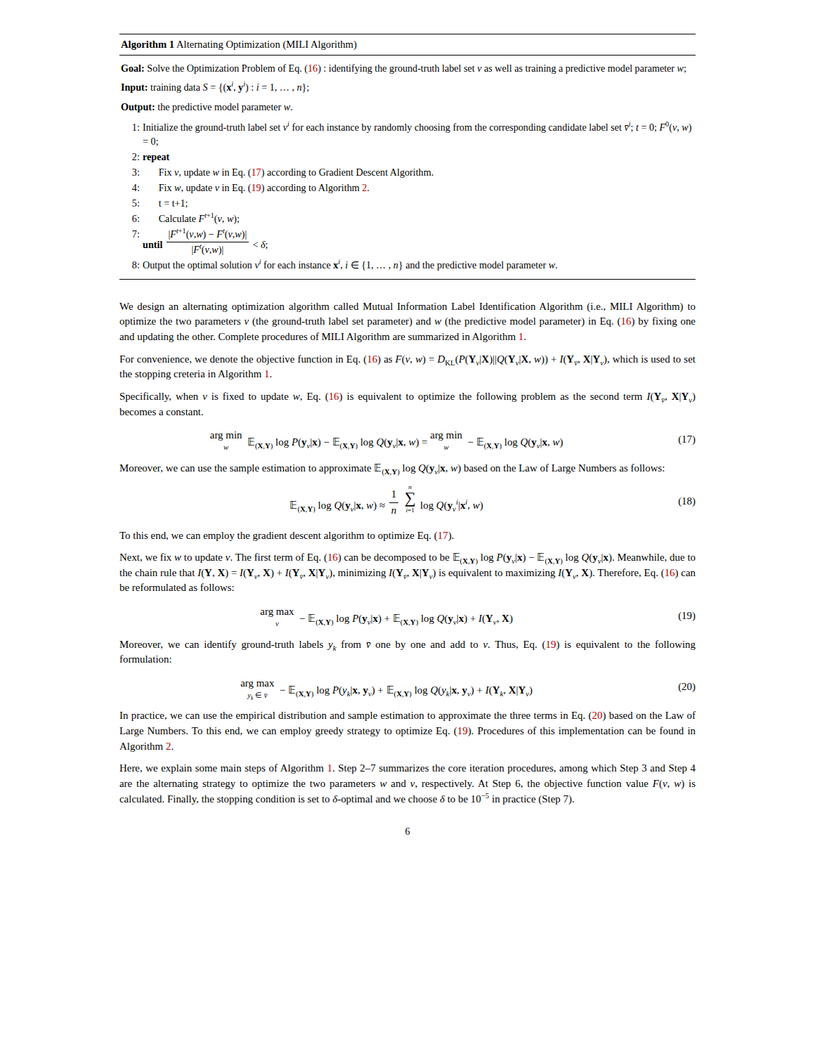Algorithm 1 Alternating Optimization (MILI Algorithm)
Goal: Solve the Optimization Problem of Eq. (16) : identifying the ground-truth label set v as well as training a predictive model parameter w;
Input: training data S = {(xi, yi) : i = 1, … , n};
Output: the predictive model parameter w.
Initialize the ground-truth label set vi for each instance by randomly choosing from the corresponding candidate label set v̄i; t = 0; F0(v, w) = 0;
repeat
Fix v, update w in Eq. (17) according to Gradient Descent Algorithm.
Fix w, update v in Eq. (19) according to Algorithm 2.
t = t+1;
Calculate Ft+1(v, w);
until |Ft+1(v,w) − Ft(v,w)||Ft(v,w)| < δ;
Output the optimal solution vi for each instance xi, i ∈ {1, … , n} and the predictive model parameter w.
We design an alternating optimization algorithm called Mutual Information Label Identification Algorithm (i.e., MILI Algorithm) to optimize the two parameters v (the ground-truth label set parameter) and w (the predictive model parameter) in Eq. (16) by fixing one and updating the other. Complete procedures of MILI Algorithm are summarized in Algorithm 1.
For convenience, we denote the objective function in Eq. (16) as F(v, w) = DKL(P(Yv|X)||Q(Yv|X, w)) + I(Yv̄, X|Yv), which is used to set the stopping creteria in Algorithm 1.
Specifically, when v is fixed to update w, Eq. (16) is equivalent to optimize the following problem as the second term I(Yv̄, X|Yv) becomes a constant.
arg min w 𝔼(X,Y) log P(yv|x) − 𝔼(X,Y) log Q(yv|x, w) = arg min w − 𝔼(X,Y) log Q(yv|x, w)
(17)
Moreover, we can use the sample estimation to approximate 𝔼(X,Y) log Q(yv|x, w) based on the Law of Large Numbers as follows:
𝔼(X,Y) log Q(yv|x, w) ≈ 1 n n∑i=1 log Q(yvi|xi, w)
(18)
To this end, we can employ the gradient descent algorithm to optimize Eq. (17).
Next, we fix w to update v. The first term of Eq. (16) can be decomposed to be 𝔼(X,Y) log P(yv|x) − 𝔼(X,Y) log Q(yv|x). Meanwhile, due to the chain rule that I(Y, X) = I(Yv, X) + I(Yv̄, X|Yv), minimizing I(Yv̄, X|Yv) is equivalent to maximizing I(Yv, X). Therefore, Eq. (16) can be reformulated as follows:
arg max v − 𝔼(X,Y) log P(yv|x) + 𝔼(X,Y) log Q(yv|x) + I(Yv, X)
(19)
Moreover, we can identify ground-truth labels yk from v̄ one by one and add to v. Thus, Eq. (19) is equivalent to the following formulation:
arg max yk ∈ v̄ − 𝔼(X,Y) log P(yk|x, yv) + 𝔼(X,Y) log Q(yk|x, yv) + I(Yk, X|Yv)
(20)
In practice, we can use the empirical distribution and sample estimation to approximate the three terms in Eq. (20) based on the Law of Large Numbers. To this end, we can employ greedy strategy to optimize Eq. (19). Procedures of this implementation can be found in Algorithm 2.
Here, we explain some main steps of Algorithm 1. Step 2–7 summarizes the core iteration procedures, among which Step 3 and Step 4 are the alternating strategy to optimize the two parameters w and v, respectively. At Step 6, the objective function value F(v, w) is calculated. Finally, the stopping condition is set to δ-optimal and we choose δ to be 10−5 in practice (Step 7).
6